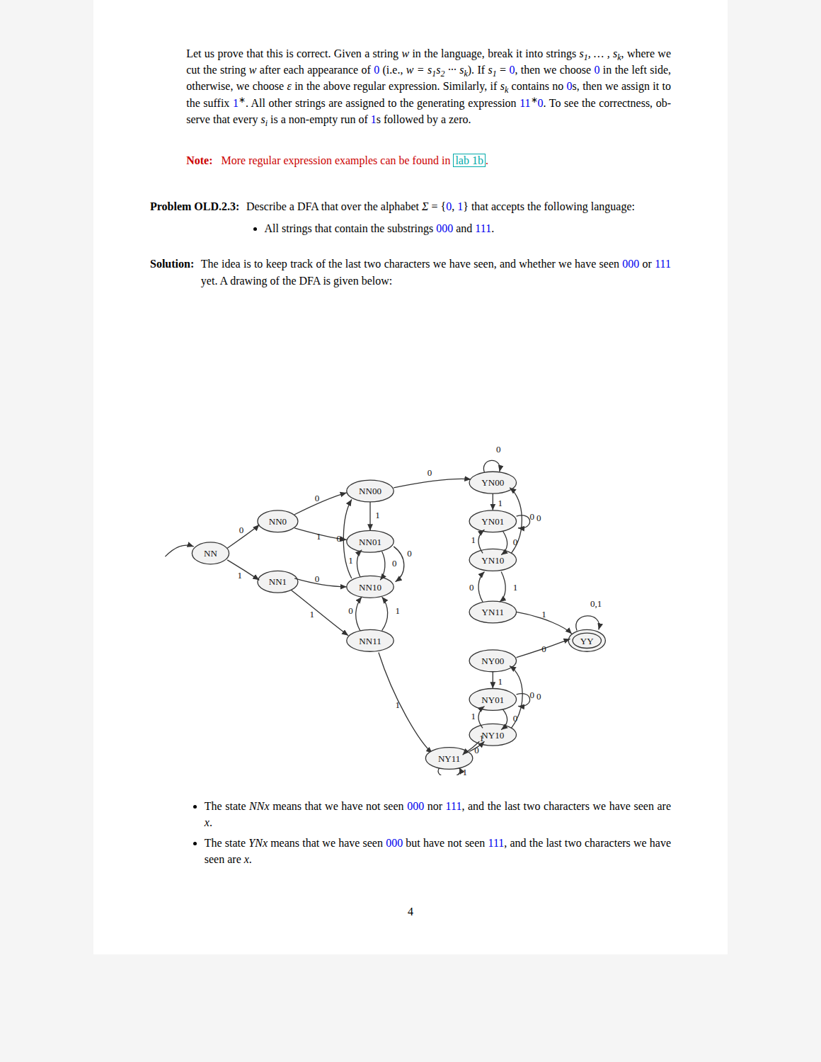Let us prove that this is correct. Given a string w in the language, break it into strings s1, … , sk, where we cut the string w after each appearance of 0 (i.e., w = s1s2 ··· sk). If s1 = 0, then we choose 0 in the left side, otherwise, we choose ε in the above regular expression. Similarly, if sk contains no 0s, then we assign it to the suffix 1∗. All other strings are assigned to the generating expression 11∗0. To see the correctness, observe that every si is a non-empty run of 1s followed by a zero.
Note: More regular expression examples can be found in lab 1b.
Problem OLD.2.3:
Describe a DFA that over the alphabet Σ = {0, 1} that accepts the following language:
All strings that contain the substrings 000 and 111.
Solution:
The idea is to keep track of the last two characters we have seen, and whether we have seen 000 or 111 yet. A drawing of the DFA is given below:
NN NN0 NN1 0 1 NN00 NN01 NN10 NN11 0 1 0 1 0 1 0 0 0 1 0 1 1 YN00 0 YN01 1 YN10 0 1 0 YN11 1 0 0 YY 1 0,1 NY00 0 NY01 1 NY10 0 1 0 NY11 0 1 0 1
The state NNx means that we have not seen 000 nor 111, and the last two characters we have seen are x.
The state YNx means that we have seen 000 but have not seen 111, and the last two characters we have seen are x.
4